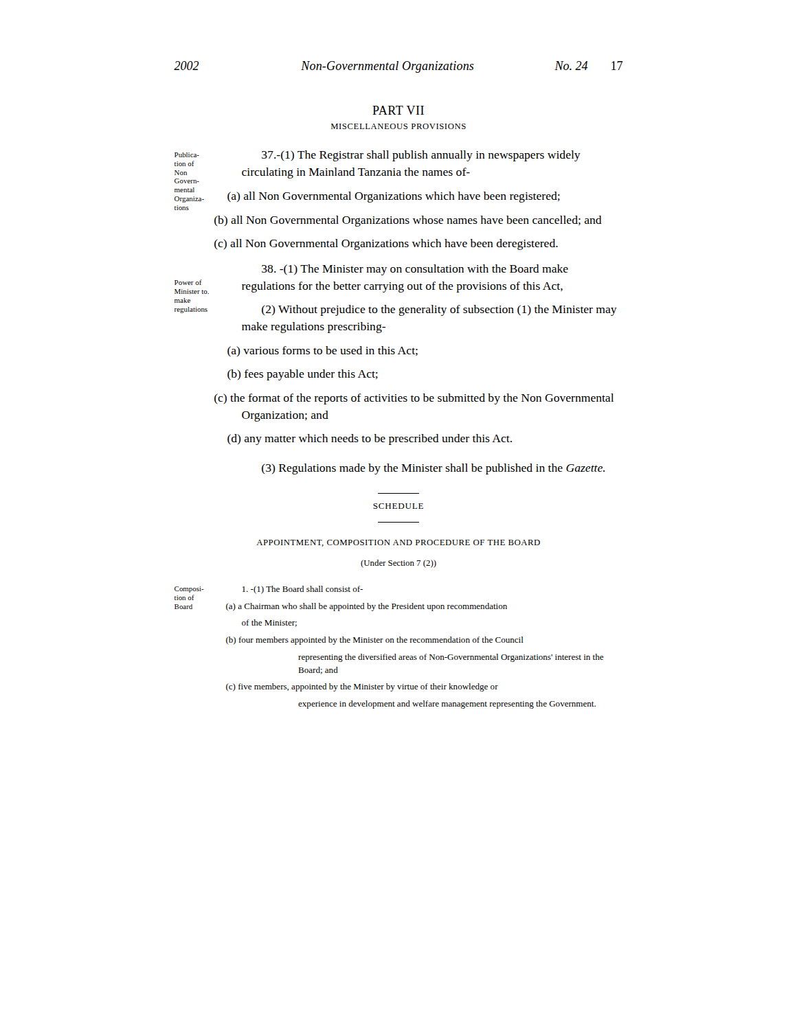2002
Non-Governmental Organizations
No. 24
17
PART VII
MISCELLANEOUS PROVISIONS
Publica-
tion of
Non
Govern-
mental
Organiza-
tions
37.-(1) The Registrar shall publish annually in newspapers widely circulating in Mainland Tanzania the names of-
(a) all Non Governmental Organizations which have been registered;
(b) all Non Governmental Organizations whose names have been cancelled; and
(c) all Non Governmental Organizations which have been deregistered.
Power of
Minister to.
make
regulations
38. -(1) The Minister may on consultation with the Board make regulations for the better carrying out of the provisions of this Act,
(2) Without prejudice to the generality of subsection (1) the Minister may make regulations prescribing-
(a) various forms to be used in this Act;
(b) fees payable under this Act;
(c) the format of the reports of activities to be submitted by the Non Governmental Organization; and
(d) any matter which needs to be prescribed under this Act.
(3) Regulations made by the Minister shall be published in the Gazette.
SCHEDULE
APPOINTMENT, COMPOSITION AND PROCEDURE OF THE BOARD
(Under Section 7 (2))
Composi-
tion of
Board
1. -(1) The Board shall consist of-
(a) a Chairman who shall be appointed by the President upon recommendation
of the Minister;
(b) four members appointed by the Minister on the recommendation of the Council
representing the diversified areas of Non-Governmental Organizations' interest in the Board; and
(c) five members, appointed by the Minister by virtue of their knowledge or
experience in development and welfare management representing the Government.